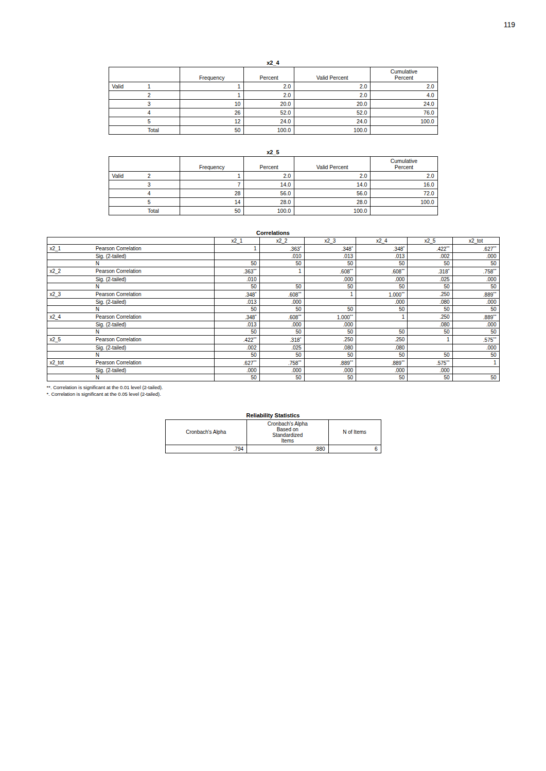119
x2_4
| | | Frequency | Percent | Valid Percent | Cumulative Percent |
| --- | --- | --- | --- | --- | --- |
| Valid | 1 | 1 | 2.0 | 2.0 | 2.0 |
| | 2 | 1 | 2.0 | 2.0 | 4.0 |
| | 3 | 10 | 20.0 | 20.0 | 24.0 |
| | 4 | 26 | 52.0 | 52.0 | 76.0 |
| | 5 | 12 | 24.0 | 24.0 | 100.0 |
| | Total | 50 | 100.0 | 100.0 | |
x2_5
| | | Frequency | Percent | Valid Percent | Cumulative Percent |
| --- | --- | --- | --- | --- | --- |
| Valid | 2 | 1 | 2.0 | 2.0 | 2.0 |
| | 3 | 7 | 14.0 | 14.0 | 16.0 |
| | 4 | 28 | 56.0 | 56.0 | 72.0 |
| | 5 | 14 | 28.0 | 28.0 | 100.0 |
| | Total | 50 | 100.0 | 100.0 | |
Correlations
| | | x2_1 | x2_2 | x2_3 | x2_4 | x2_5 | x2_tot |
| --- | --- | --- | --- | --- | --- | --- | --- |
| x2_1 | Pearson Correlation | 1 | .363 * | .348 * | .348 * | .422 ** | .627 ** |
| | Sig. (2-tailed) | | .010 | .013 | .013 | .002 | .000 |
| | N | 50 | 50 | 50 | 50 | 50 | 50 |
| x2_2 | Pearson Correlation | .363 ** | 1 | .608 ** | .608 ** | .318 * | .758 ** |
| | Sig. (2-tailed) | .010 | | .000 | .000 | .025 | .000 |
| | N | 50 | 50 | 50 | 50 | 50 | 50 |
| x2_3 | Pearson Correlation | .348 * | .608 ** | 1 | 1.000 ** | .250 | .889 ** |
| | Sig. (2-tailed) | .013 | .000 | | .000 | .080 | .000 |
| | N | 50 | 50 | 50 | 50 | 50 | 50 |
| x2_4 | Pearson Correlation | .348 * | .608 ** | 1.000 ** | 1 | .250 | .889 ** |
| | Sig. (2-tailed) | .013 | .000 | .000 | | .080 | .000 |
| | N | 50 | 50 | 50 | 50 | 50 | 50 |
| x2_5 | Pearson Correlation | .422 ** | .318 * | .250 | .250 | 1 | .575 ** |
| | Sig. (2-tailed) | .002 | .025 | .080 | .080 | | .000 |
| | N | 50 | 50 | 50 | 50 | 50 | 50 |
| x2_tot | Pearson Correlation | .627 ** | .758 ** | .889 ** | .889 ** | .575 ** | 1 |
| | Sig. (2-tailed) | .000 | .000 | .000 | .000 | .000 | |
| | N | 50 | 50 | 50 | 50 | 50 | 50 |
**. Correlation is significant at the 0.01 level (2-tailed).
*. Correlation is significant at the 0.05 level (2-tailed).
Reliability Statistics
| Cronbach's Alpha | Cronbach's Alpha Based on Standardized Items | N of Items |
| --- | --- | --- |
| .794 | .880 | 6 |